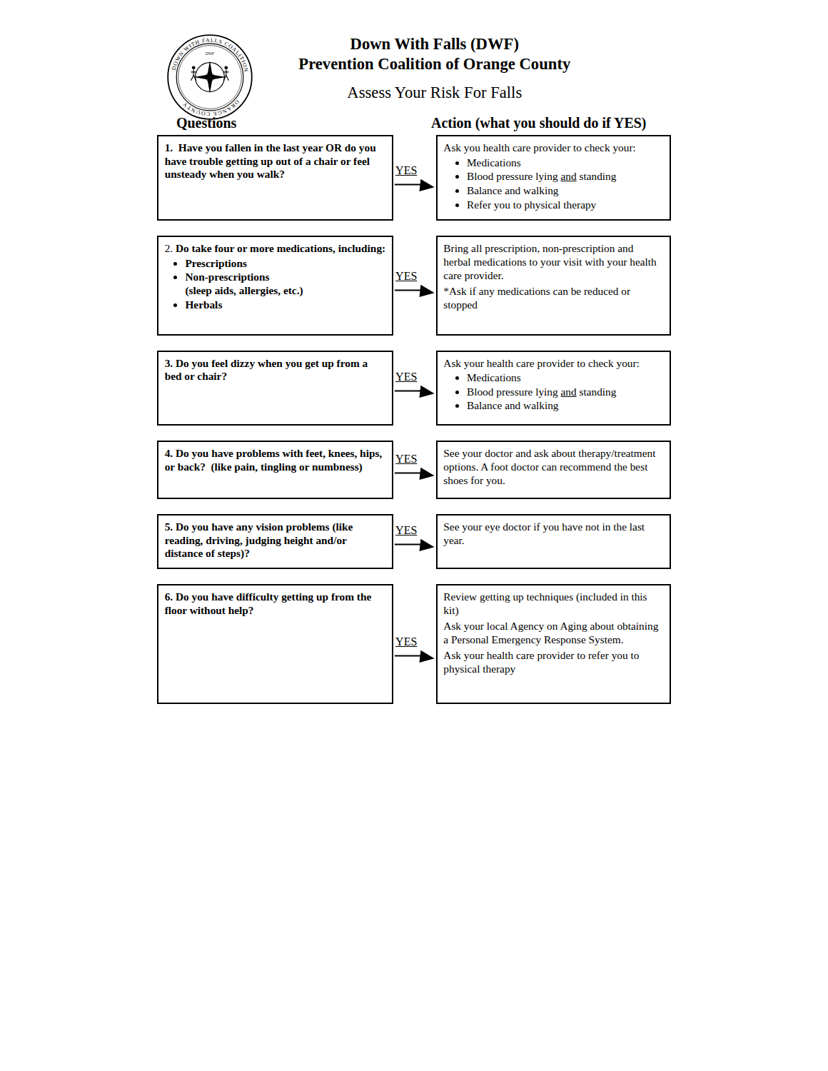DOWN WITH FALLS COALITION ORANGE COUNTY DWF
Down With Falls (DWF)
Prevention Coalition of Orange County
Assess Your Risk For Falls
Questions
Action (what you should do if YES)
1. Have you fallen in the last year OR do you have trouble getting up out of a chair or feel unsteady when you walk?
YES
Ask you health care provider to check your:
Medications
Blood pressure lying and standing
Balance and walking
Refer you to physical therapy
2. Do take four or more medications, including:
Prescriptions
Non-prescriptions
(sleep aids, allergies, etc.)
Herbals
YES
Bring all prescription, non-prescription and herbal medications to your visit with your health care provider.
*Ask if any medications can be reduced or stopped
3. Do you feel dizzy when you get up from a bed or chair?
YES
Ask your health care provider to check your:
Medications
Blood pressure lying and standing
Balance and walking
4. Do you have problems with feet, knees, hips, or back? (like pain, tingling or numbness)
YES
See your doctor and ask about therapy/treatment options. A foot doctor can recommend the best shoes for you.
5. Do you have any vision problems (like reading, driving, judging height and/or distance of steps)?
YES
See your eye doctor if you have not in the last year.
6. Do you have difficulty getting up from the floor without help?
YES
Review getting up techniques (included in this kit)
Ask your local Agency on Aging about obtaining a Personal Emergency Response System.
Ask your health care provider to refer you to physical therapy